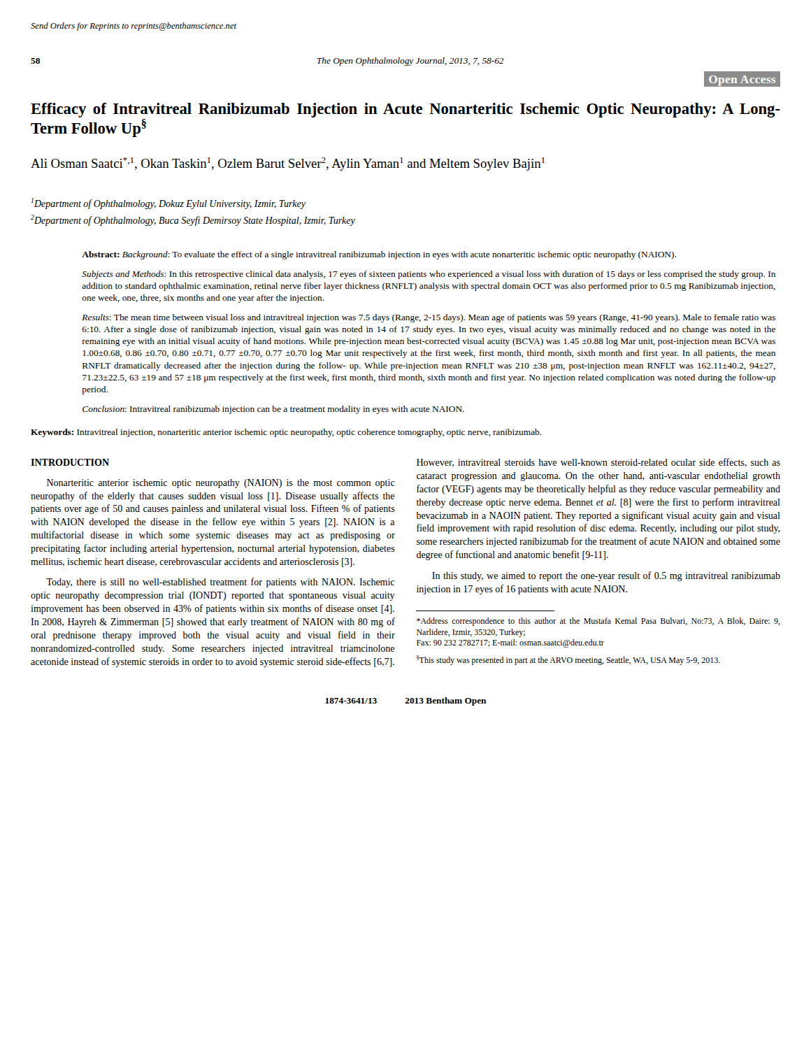Send Orders for Reprints to reprints@benthamscience.net
58 The Open Ophthalmology Journal, 2013, 7, 58-62
Open Access
Efficacy of Intravitreal Ranibizumab Injection in Acute Nonarteritic Ischemic Optic Neuropathy: A Long-Term Follow Up§
Ali Osman Saatci*,1, Okan Taskin1, Ozlem Barut Selver2, Aylin Yaman1 and Meltem Soylev Bajin1
1Department of Ophthalmology, Dokuz Eylul University, Izmir, Turkey
2Department of Ophthalmology, Buca Seyfi Demirsoy State Hospital, Izmir, Turkey
Abstract: Background: To evaluate the effect of a single intravitreal ranibizumab injection in eyes with acute nonarteritic ischemic optic neuropathy (NAION).
Subjects and Methods: In this retrospective clinical data analysis, 17 eyes of sixteen patients who experienced a visual loss with duration of 15 days or less comprised the study group. In addition to standard ophthalmic examination, retinal nerve fiber layer thickness (RNFLT) analysis with spectral domain OCT was also performed prior to 0.5 mg Ranibizumab injection, one week, one, three, six months and one year after the injection.
Results: The mean time between visual loss and intravitreal injection was 7.5 days (Range, 2-15 days). Mean age of patients was 59 years (Range, 41-90 years). Male to female ratio was 6:10. After a single dose of ranibizumab injection, visual gain was noted in 14 of 17 study eyes. In two eyes, visual acuity was minimally reduced and no change was noted in the remaining eye with an initial visual acuity of hand motions. While pre-injection mean best-corrected visual acuity (BCVA) was 1.45 ±0.88 log Mar unit, post-injection mean BCVA was 1.00±0.68, 0.86 ±0.70, 0.80 ±0.71, 0.77 ±0.70, 0.77 ±0.70 log Mar unit respectively at the first week, first month, third month, sixth month and first year. In all patients, the mean RNFLT dramatically decreased after the injection during the follow- up. While pre-injection mean RNFLT was 210 ±38 μm, post-injection mean RNFLT was 162.11±40.2, 94±27, 71.23±22.5, 63 ±19 and 57 ±18 μm respectively at the first week, first month, third month, sixth month and first year. No injection related complication was noted during the follow-up period.
Conclusion: Intravitreal ranibizumab injection can be a treatment modality in eyes with acute NAION.
Keywords: Intravitreal injection, nonarteritic anterior ischemic optic neuropathy, optic coherence tomography, optic nerve, ranibizumab.
Introduction
Nonarteritic anterior ischemic optic neuropathy (NAION) is the most common optic neuropathy of the elderly that causes sudden visual loss [1]. Disease usually affects the patients over age of 50 and causes painless and unilateral visual loss. Fifteen % of patients with NAION developed the disease in the fellow eye within 5 years [2]. NAION is a multifactorial disease in which some systemic diseases may act as predisposing or precipitating factor including arterial hypertension, nocturnal arterial hypotension, diabetes mellitus, ischemic heart disease, cerebrovascular accidents and arteriosclerosis [3].
Today, there is still no well-established treatment for patients with NAION. Ischemic optic neuropathy decompression trial (IONDT) reported that spontaneous visual acuity improvement has been observed in 43% of patients within six months of disease onset [4]. In 2008, Hayreh & Zimmerman [5] showed that early treatment of NAION with 80 mg of oral prednisone therapy improved both the visual acuity and visual field in their nonrandomized-controlled study. Some researchers injected intravitreal triamcinolone acetonide instead of systemic steroids in order to to avoid systemic steroid side-effects [6,7]. However, intravitreal steroids have well-known steroid-related ocular side effects, such as cataract progression and glaucoma. On the other hand, anti-vascular endothelial growth factor (VEGF) agents may be theoretically helpful as they reduce vascular permeability and thereby decrease optic nerve edema. Bennet et al. [8] were the first to perform intravitreal bevacizumab in a NAOIN patient. They reported a significant visual acuity gain and visual field improvement with rapid resolution of disc edema. Recently, including our pilot study, some researchers injected ranibizumab for the treatment of acute NAION and obtained some degree of functional and anatomic benefit [9-11].
In this study, we aimed to report the one-year result of 0.5 mg intravitreal ranibizumab injection in 17 eyes of 16 patients with acute NAION.
*Address correspondence to this author at the Mustafa Kemal Pasa Bulvari, No:73, A Blok, Daire: 9, Narlidere, Izmir, 35320, Turkey;
Fax: 90 232 2782717; E-mail: osman.saatci@deu.edu.tr
§This study was presented in part at the ARVO meeting, Seattle, WA, USA May 5-9, 2013.
1874-3641/132013 Bentham Open